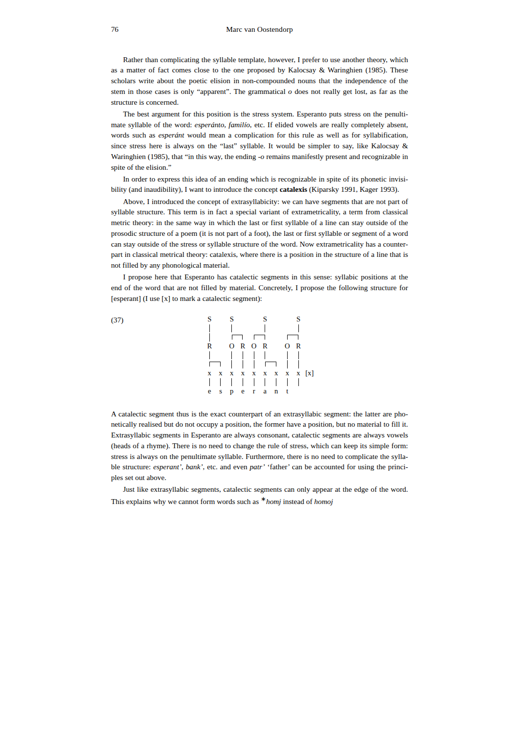76
Marc van Oostendorp
Rather than complicating the syllable template, however, I prefer to use another theory, which as a matter of fact comes close to the one proposed by Kalocsay & Waringhien (1985). These scholars write about the poetic elision in non-compounded nouns that the independence of the stem in those cases is only “apparent”. The grammatical o does not really get lost, as far as the structure is concerned.
The best argument for this position is the stress system. Esperanto puts stress on the penultimate syllable of the word: esperánto, familío, etc. If elided vowels are really completely absent, words such as esperánt would mean a complication for this rule as well as for syllabification, since stress here is always on the “last” syllable. It would be simpler to say, like Kalocsay & Waringhien (1985), that “in this way, the ending -o remains manifestly present and recognizable in spite of the elision.”
In order to express this idea of an ending which is recognizable in spite of its phonetic invisibility (and inaudibility), I want to introduce the concept catalexis (Kiparsky 1991, Kager 1993).
Above, I introduced the concept of extrasyllabicity: we can have segments that are not part of syllable structure. This term is in fact a special variant of extrametricality, a term from classical metric theory: in the same way in which the last or first syllable of a line can stay outside of the prosodic structure of a poem (it is not part of a foot), the last or first syllable or segment of a word can stay outside of the stress or syllable structure of the word. Now extrametricality has a counterpart in classical metrical theory: catalexis, where there is a position in the structure of a line that is not filled by any phonological material.
I propose here that Esperanto has catalectic segments in this sense: syllabic positions at the end of the word that are not filled by material. Concretely, I propose the following structure for [esperant] (I use [x] to mark a catalectic segment):
(37)
| S | | S | | | S | | | S | |
| R | | O | R | O | R | | O | R | |
| x | x | x | x | x | x | x | x | x | [x] |
| e | s | p | e | r | a | n | t | | |
A catalectic segment thus is the exact counterpart of an extrasyllabic segment: the latter are phonetically realised but do not occupy a position, the former have a position, but no material to fill it. Extrasyllabic segments in Esperanto are always consonant, catalectic segments are always vowels (heads of a rhyme). There is no need to change the rule of stress, which can keep its simple form: stress is always on the penultimate syllable. Furthermore, there is no need to complicate the syllable structure: esperant’, bank’, etc. and even patr’ ‘father’ can be accounted for using the principles set out above.
Just like extrasyllabic segments, catalectic segments can only appear at the edge of the word. This explains why we cannot form words such as ∗homj instead of homoj